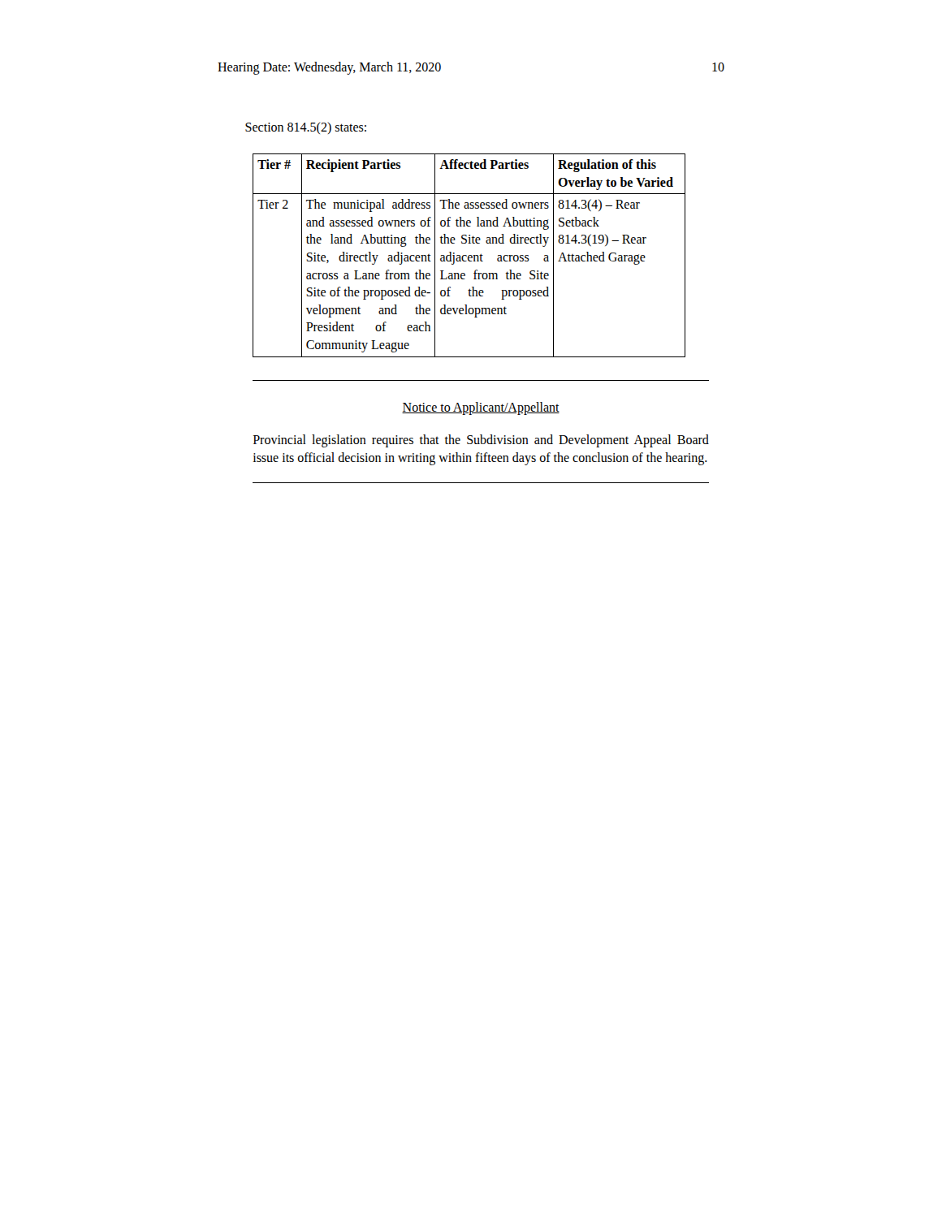Hearing Date: Wednesday, March 11, 2020
10
Section 814.5(2) states:
| Tier # | Recipient Parties | Affected Parties | Regulation of this Overlay to be Varied |
| --- | --- | --- | --- |
| Tier 2 | The municipal address and assessed owners of the land Abutting the Site, directly adjacent across a Lane from the Site of the proposed development and the President of each Community League | The assessed owners of the land Abutting the Site and directly adjacent across a Lane from the Site of the proposed development | 814.3(4) – Rear Setback 814.3(19) – Rear Attached Garage |
Notice to Applicant/Appellant
Provincial legislation requires that the Subdivision and Development Appeal Board issue its official decision in writing within fifteen days of the conclusion of the hearing.